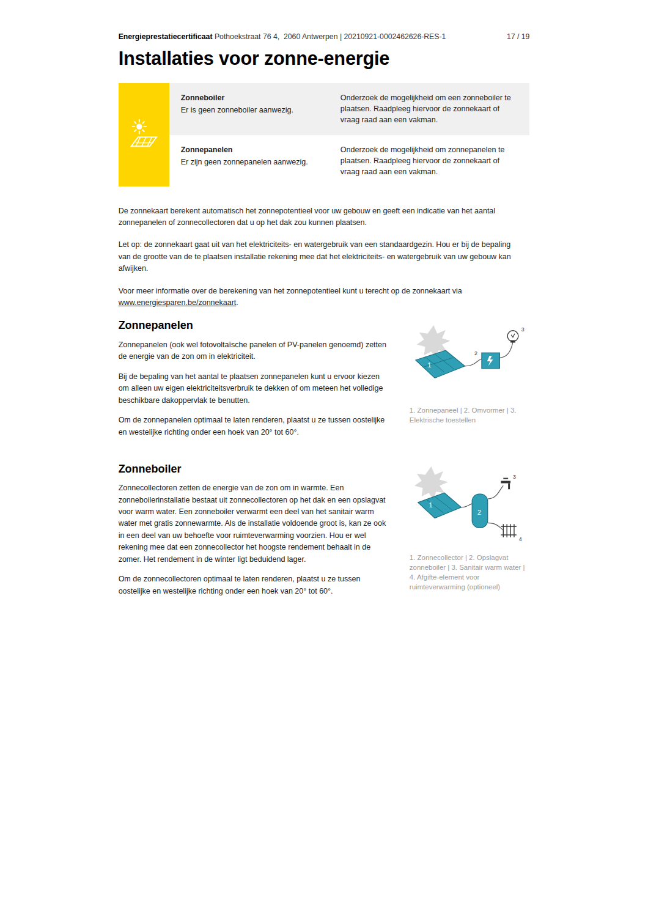Energieprestatiecertificaat Pothoekstraat 76 4, 2060 Antwerpen | 20210921-0002462626-RES-1
17 / 19
Installaties voor zonne-energie
Zonneboiler Er is geen zonneboiler aanwezig.
Onderzoek de mogelijkheid om een zonneboiler te plaatsen. Raadpleeg hiervoor de zonnekaart of vraag raad aan een vakman.
Zonnepanelen Er zijn geen zonnepanelen aanwezig.
Onderzoek de mogelijkheid om zonnepanelen te plaatsen. Raadpleeg hiervoor de zonnekaart of vraag raad aan een vakman.
De zonnekaart berekent automatisch het zonnepotentieel voor uw gebouw en geeft een indicatie van het aantal zonnepanelen of zonnecollectoren dat u op het dak zou kunnen plaatsen.
Let op: de zonnekaart gaat uit van het elektriciteits- en watergebruik van een standaardgezin. Hou er bij de bepaling van de grootte van de te plaatsen installatie rekening mee dat het elektriciteits- en watergebruik van uw gebouw kan afwijken.
Voor meer informatie over de berekening van het zonnepotentieel kunt u terecht op de zonnekaart via www.energiesparen.be/zonnekaart.
Zonnepanelen
Zonnepanelen (ook wel fotovoltaïsche panelen of PV-panelen genoemd) zetten de energie van de zon om in elektriciteit.
Bij de bepaling van het aantal te plaatsen zonnepanelen kunt u ervoor kiezen om alleen uw eigen elektriciteitsverbruik te dekken of om meteen het volledige beschikbare dakoppervlak te benutten.
Om de zonnepanelen optimaal te laten renderen, plaatst u ze tussen oostelijke en westelijke richting onder een hoek van 20° tot 60°.
1 2 3
1. Zonnepaneel | 2. Omvormer | 3. Elektrische toestellen
Zonneboiler
Zonnecollectoren zetten de energie van de zon om in warmte. Een zonneboilerinstallatie bestaat uit zonnecollectoren op het dak en een opslagvat voor warm water. Een zonneboiler verwarmt een deel van het sanitair warm water met gratis zonnewarmte. Als de installatie voldoende groot is, kan ze ook in een deel van uw behoefte voor ruimteverwarming voorzien. Hou er wel rekening mee dat een zonnecollector het hoogste rendement behaalt in de zomer. Het rendement in de winter ligt beduidend lager.
Om de zonnecollectoren optimaal te laten renderen, plaatst u ze tussen oostelijke en westelijke richting onder een hoek van 20° tot 60°.
1 2 3 4
1. Zonnecollector | 2. Opslagvat zonneboiler | 3. Sanitair warm water | 4. Afgifte-element voor ruimteverwarming (optioneel)